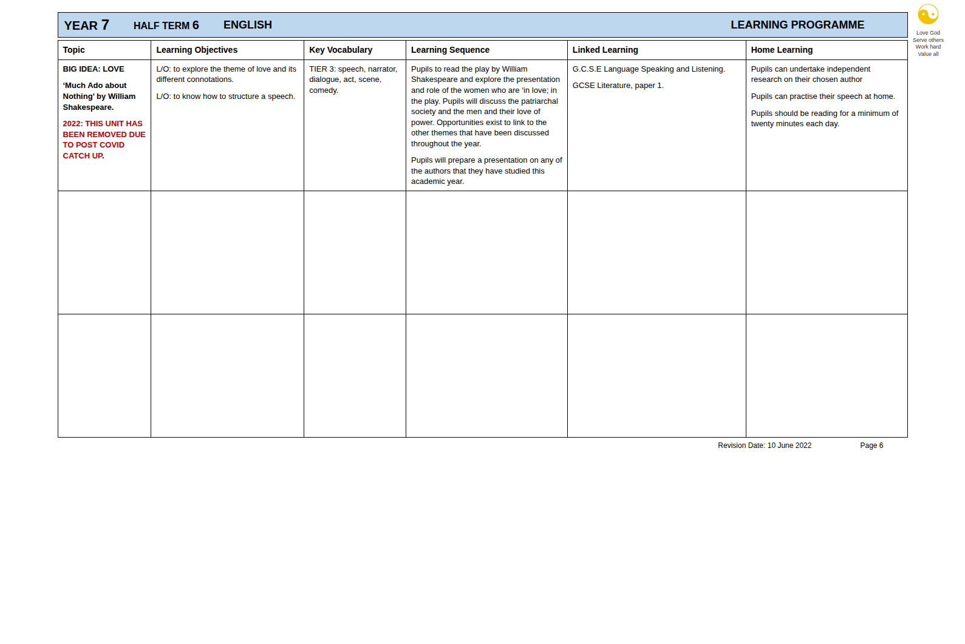YEAR 7 HALF TERM 6 ENGLISH LEARNING PROGRAMME
☯
Love God
Serve others
Work hard
Value all
| Topic | Learning Objectives | Key Vocabulary | Learning Sequence | Linked Learning | Home Learning |
| --- | --- | --- | --- | --- | --- |
| BIG IDEA: LOVE ‘Much Ado about Nothing’ by William Shakespeare. 2022: THIS UNIT HAS BEEN REMOVED DUE TO POST COVID CATCH UP . | L/O: to explore the theme of love and its different connotations. L/O: to know how to structure a speech. | TIER 3: speech, narrator, dialogue, act, scene, comedy. | Pupils to read the play by William Shakespeare and explore the presentation and role of the women who are ‘in love; in the play. Pupils will discuss the patriarchal society and the men and their love of power. Opportunities exist to link to the other themes that have been discussed throughout the year. Pupils will prepare a presentation on any of the authors that they have studied this academic year. | G.C.S.E Language Speaking and Listening. GCSE Literature, paper 1. | Pupils can undertake independent research on their chosen author Pupils can practise their speech at home. Pupils should be reading for a minimum of twenty minutes each day. |
Revision Date: 10 June 2022 Page 6